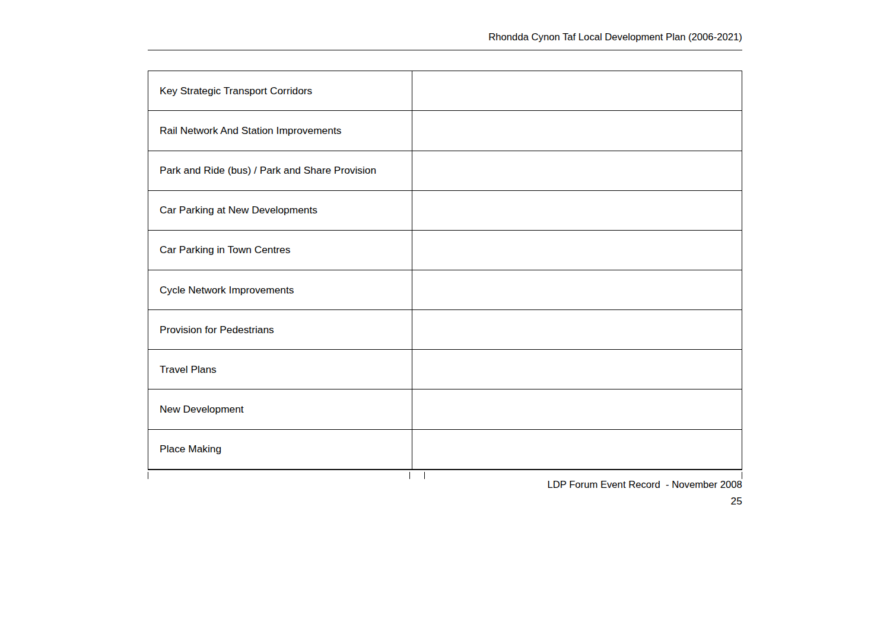Rhondda Cynon Taf Local Development Plan (2006-2021)
| Key Strategic Transport Corridors | |
| Rail Network And Station Improvements | |
| Park and Ride (bus) / Park and Share Provision | |
| Car Parking at New Developments | |
| Car Parking in Town Centres | |
| Cycle Network Improvements | |
| Provision for Pedestrians | |
| Travel Plans | |
| New Development | |
| Place Making | |
LDP Forum Event Record - November 2008
25